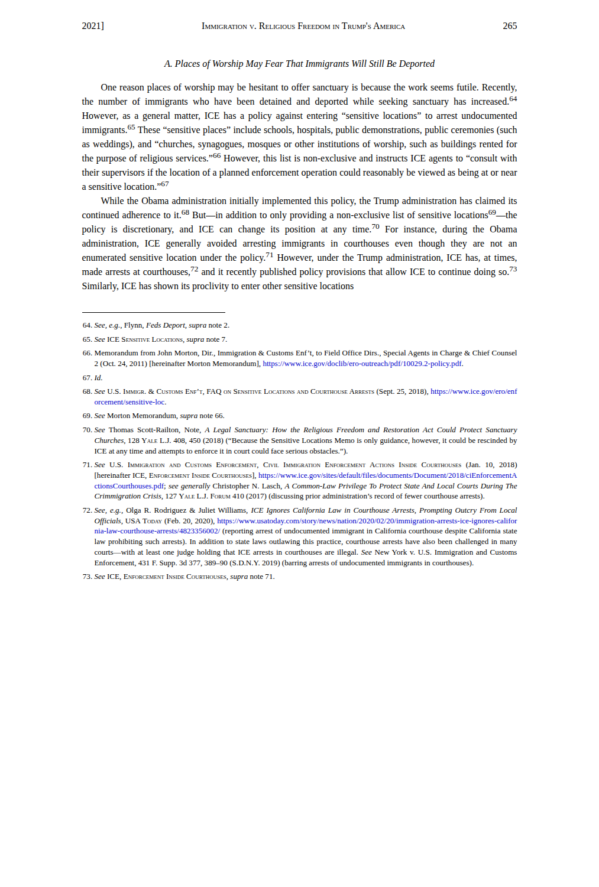2021] Immigration v. Religious Freedom in Trump's America 265
A. Places of Worship May Fear That Immigrants Will Still Be Deported
One reason places of worship may be hesitant to offer sanctuary is because the work seems futile. Recently, the number of immigrants who have been detained and deported while seeking sanctuary has increased.64 However, as a general matter, ICE has a policy against entering “sensitive locations” to arrest undocumented immigrants.65 These “sensitive places” include schools, hospitals, public demonstrations, public ceremonies (such as weddings), and “churches, synagogues, mosques or other institutions of worship, such as buildings rented for the purpose of religious services.”66 However, this list is non-exclusive and instructs ICE agents to “consult with their supervisors if the location of a planned enforcement operation could reasonably be viewed as being at or near a sensitive location.”67
While the Obama administration initially implemented this policy, the Trump administration has claimed its continued adherence to it.68 But—in addition to only providing a non-exclusive list of sensitive locations69—the policy is discretionary, and ICE can change its position at any time.70 For instance, during the Obama administration, ICE generally avoided arresting immigrants in courthouses even though they are not an enumerated sensitive location under the policy.71 However, under the Trump administration, ICE has, at times, made arrests at courthouses,72 and it recently published policy provisions that allow ICE to continue doing so.73 Similarly, ICE has shown its proclivity to enter other sensitive locations
See, e.g., Flynn, Feds Deport, supra note 2.
See ICE Sensitive Locations, supra note 7.
Memorandum from John Morton, Dir., Immigration & Customs Enf’t, to Field Office Dirs., Special Agents in Charge & Chief Counsel 2 (Oct. 24, 2011) [hereinafter Morton Memorandum], https://www.ice.gov/doclib/ero-outreach/pdf/10029.2-policy.pdf.
Id.
See U.S. Immigr. & Customs Enf’t, FAQ on Sensitive Locations and Courthouse Arrests (Sept. 25, 2018), https://www.ice.gov/ero/enforcement/sensitive-loc.
See Morton Memorandum, supra note 66.
See Thomas Scott-Railton, Note, A Legal Sanctuary: How the Religious Freedom and Restoration Act Could Protect Sanctuary Churches, 128 Yale L.J. 408, 450 (2018) (“Because the Sensitive Locations Memo is only guidance, however, it could be rescinded by ICE at any time and attempts to enforce it in court could face serious obstacles.”).
See U.S. Immigration and Customs Enforcement, Civil Immigration Enforcement Actions Inside Courthouses (Jan. 10, 2018) [hereinafter ICE, Enforcement Inside Courthouses], https://www.ice.gov/sites/default/files/documents/Document/2018/ciEnforcementActionsCourthouses.pdf; see generally Christopher N. Lasch, A Common-Law Privilege To Protect State And Local Courts During The Crimmigration Crisis, 127 Yale L.J. Forum 410 (2017) (discussing prior administration’s record of fewer courthouse arrests).
See, e.g., Olga R. Rodriguez & Juliet Williams, ICE Ignores California Law in Courthouse Arrests, Prompting Outcry From Local Officials, USA Today (Feb. 20, 2020), https://www.usatoday.com/story/news/nation/2020/02/20/immigration-arrests-ice-ignores-california-law-courthouse-arrests/4823356002/ (reporting arrest of undocumented immigrant in California courthouse despite California state law prohibiting such arrests). In addition to state laws outlawing this practice, courthouse arrests have also been challenged in many courts—with at least one judge holding that ICE arrests in courthouses are illegal. See New York v. U.S. Immigration and Customs Enforcement, 431 F. Supp. 3d 377, 389–90 (S.D.N.Y. 2019) (barring arrests of undocumented immigrants in courthouses).
See ICE, Enforcement Inside Courthouses, supra note 71.